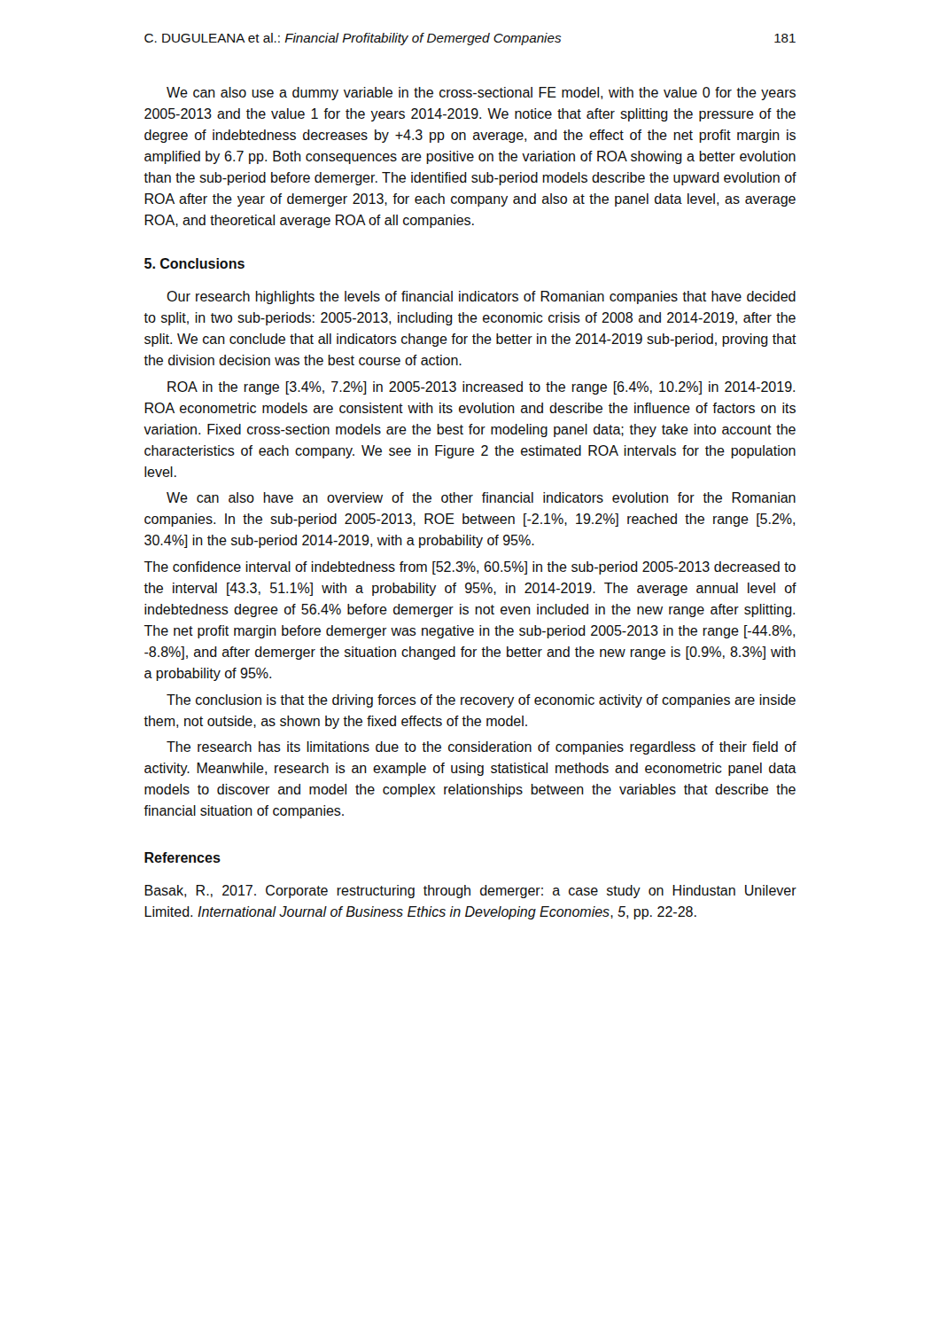C. DUGULEANA et al.: Financial Profitability of Demerged Companies 181
We can also use a dummy variable in the cross-sectional FE model, with the value 0 for the years 2005-2013 and the value 1 for the years 2014-2019. We notice that after splitting the pressure of the degree of indebtedness decreases by +4.3 pp on average, and the effect of the net profit margin is amplified by 6.7 pp. Both consequences are positive on the variation of ROA showing a better evolution than the sub-period before demerger. The identified sub-period models describe the upward evolution of ROA after the year of demerger 2013, for each company and also at the panel data level, as average ROA, and theoretical average ROA of all companies.
5. Conclusions
Our research highlights the levels of financial indicators of Romanian companies that have decided to split, in two sub-periods: 2005-2013, including the economic crisis of 2008 and 2014-2019, after the split. We can conclude that all indicators change for the better in the 2014-2019 sub-period, proving that the division decision was the best course of action.
ROA in the range [3.4%, 7.2%] in 2005-2013 increased to the range [6.4%, 10.2%] in 2014-2019. ROA econometric models are consistent with its evolution and describe the influence of factors on its variation. Fixed cross-section models are the best for modeling panel data; they take into account the characteristics of each company. We see in Figure 2 the estimated ROA intervals for the population level.
We can also have an overview of the other financial indicators evolution for the Romanian companies. In the sub-period 2005-2013, ROE between [-2.1%, 19.2%] reached the range [5.2%, 30.4%] in the sub-period 2014-2019, with a probability of 95%.
The confidence interval of indebtedness from [52.3%, 60.5%] in the sub-period 2005-2013 decreased to the interval [43.3, 51.1%] with a probability of 95%, in 2014-2019. The average annual level of indebtedness degree of 56.4% before demerger is not even included in the new range after splitting. The net profit margin before demerger was negative in the sub-period 2005-2013 in the range [-44.8%, -8.8%], and after demerger the situation changed for the better and the new range is [0.9%, 8.3%] with a probability of 95%.
The conclusion is that the driving forces of the recovery of economic activity of companies are inside them, not outside, as shown by the fixed effects of the model.
The research has its limitations due to the consideration of companies regardless of their field of activity. Meanwhile, research is an example of using statistical methods and econometric panel data models to discover and model the complex relationships between the variables that describe the financial situation of companies.
References
Basak, R., 2017. Corporate restructuring through demerger: a case study on Hindustan Unilever Limited. International Journal of Business Ethics in Developing Economies, 5, pp. 22-28.